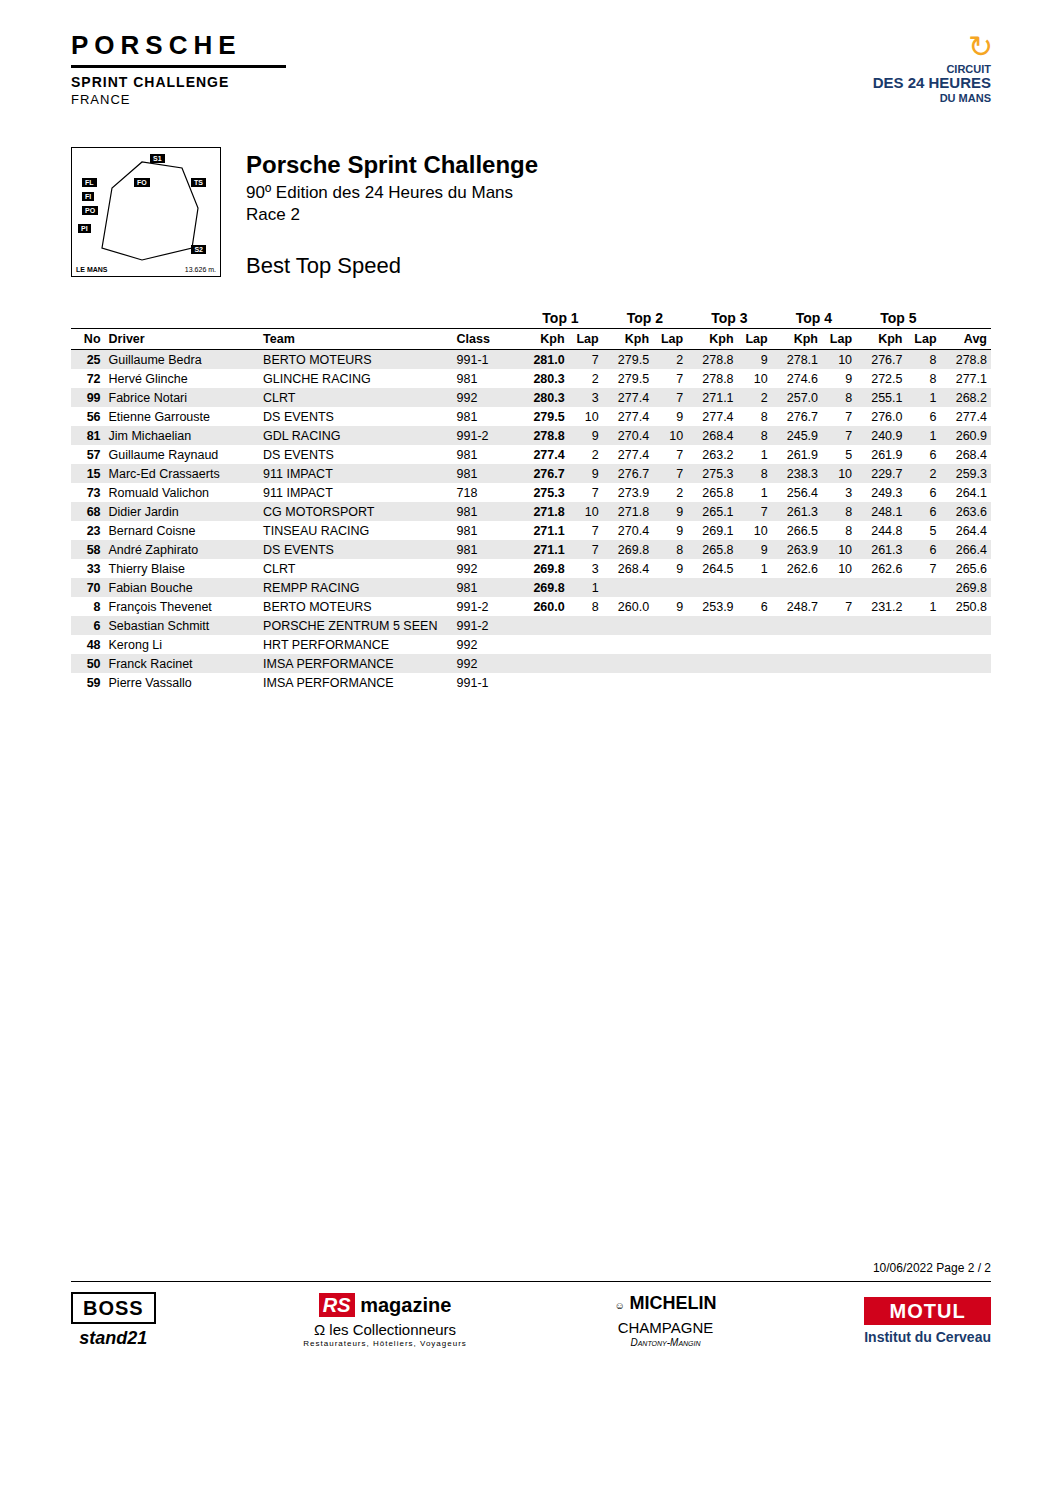PORSCHE
SPRINT CHALLENGE
FRANCE
↻
CIRCUIT
DES 24 HEURES
DU MANS
S1 S2 FL FI FO TS PO PI LE MANS 13.626 m.
Porsche Sprint Challenge
90º Edition des 24 Heures du Mans
Race 2
Best Top Speed
| | Top 1 | Top 2 | Top 3 | Top 4 | Top 5 | |
| --- | --- | --- | --- | --- | --- | --- |
| No | Driver | Team | Class | Kph | Lap | Kph | Lap | Kph | Lap | Kph | Lap | Kph | Lap | Avg |
| 25 | Guillaume Bedra | BERTO MOTEURS | 991-1 | 281.0 | 7 | 279.5 | 2 | 278.8 | 9 | 278.1 | 10 | 276.7 | 8 | 278.8 |
| 72 | Hervé Glinche | GLINCHE RACING | 981 | 280.3 | 2 | 279.5 | 7 | 278.8 | 10 | 274.6 | 9 | 272.5 | 8 | 277.1 |
| 99 | Fabrice Notari | CLRT | 992 | 280.3 | 3 | 277.4 | 7 | 271.1 | 2 | 257.0 | 8 | 255.1 | 1 | 268.2 |
| 56 | Etienne Garrouste | DS EVENTS | 981 | 279.5 | 10 | 277.4 | 9 | 277.4 | 8 | 276.7 | 7 | 276.0 | 6 | 277.4 |
| 81 | Jim Michaelian | GDL RACING | 991-2 | 278.8 | 9 | 270.4 | 10 | 268.4 | 8 | 245.9 | 7 | 240.9 | 1 | 260.9 |
| 57 | Guillaume Raynaud | DS EVENTS | 981 | 277.4 | 2 | 277.4 | 7 | 263.2 | 1 | 261.9 | 5 | 261.9 | 6 | 268.4 |
| 15 | Marc-Ed Crassaerts | 911 IMPACT | 981 | 276.7 | 9 | 276.7 | 7 | 275.3 | 8 | 238.3 | 10 | 229.7 | 2 | 259.3 |
| 73 | Romuald Valichon | 911 IMPACT | 718 | 275.3 | 7 | 273.9 | 2 | 265.8 | 1 | 256.4 | 3 | 249.3 | 6 | 264.1 |
| 68 | Didier Jardin | CG MOTORSPORT | 981 | 271.8 | 10 | 271.8 | 9 | 265.1 | 7 | 261.3 | 8 | 248.1 | 6 | 263.6 |
| 23 | Bernard Coisne | TINSEAU RACING | 981 | 271.1 | 7 | 270.4 | 9 | 269.1 | 10 | 266.5 | 8 | 244.8 | 5 | 264.4 |
| 58 | André Zaphirato | DS EVENTS | 981 | 271.1 | 7 | 269.8 | 8 | 265.8 | 9 | 263.9 | 10 | 261.3 | 6 | 266.4 |
| 33 | Thierry Blaise | CLRT | 992 | 269.8 | 3 | 268.4 | 9 | 264.5 | 1 | 262.6 | 10 | 262.6 | 7 | 265.6 |
| 70 | Fabian Bouche | REMPP RACING | 981 | 269.8 | 1 | | | | | | | | | 269.8 |
| 8 | François Thevenet | BERTO MOTEURS | 991-2 | 260.0 | 8 | 260.0 | 9 | 253.9 | 6 | 248.7 | 7 | 231.2 | 1 | 250.8 |
| 6 | Sebastian Schmitt | PORSCHE ZENTRUM 5 SEEN | 991-2 | | | | | | | | | | | |
| 48 | Kerong Li | HRT PERFORMANCE | 992 | | | | | | | | | | | |
| 50 | Franck Racinet | IMSA PERFORMANCE | 992 | | | | | | | | | | | |
| 59 | Pierre Vassallo | IMSA PERFORMANCE | 991-1 | | | | | | | | | | | |
10/06/2022 Page 2 / 2
BOSS
stand21
RS magazine
Ω les Collectionneurs
Restaurateurs, Hôteliers, Voyageurs
☺ MICHELIN
CHAMPAGNE
Dantony-Mangin
MOTUL
Institut du Cerveau